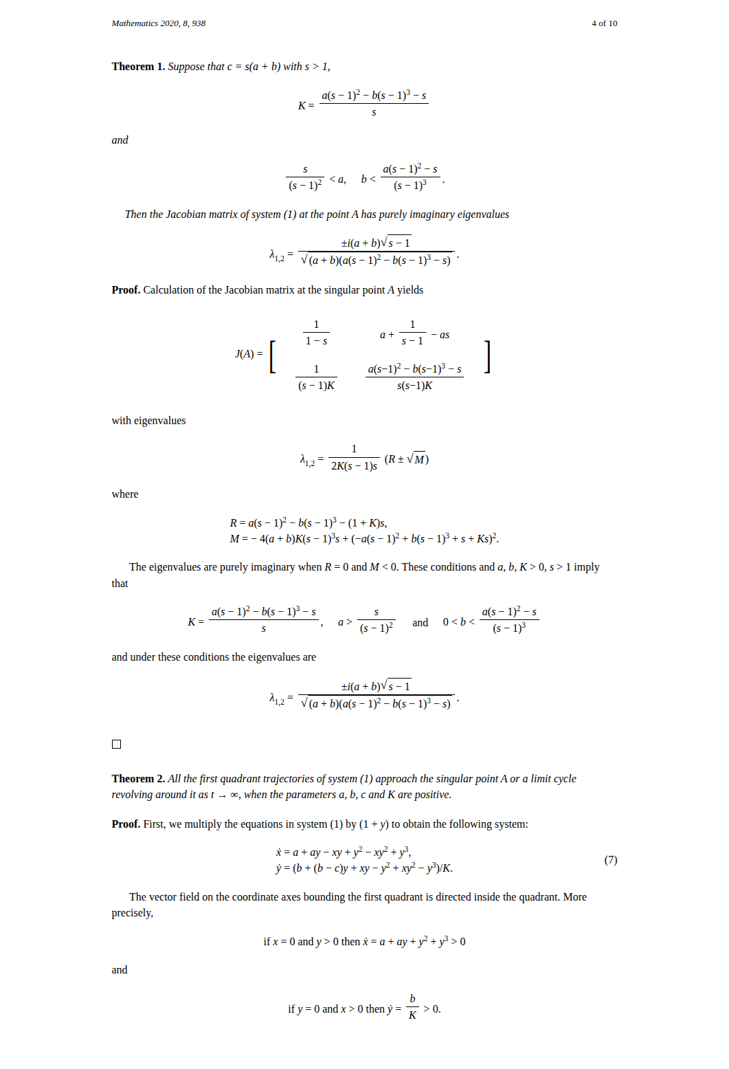Mathematics 2020, 8, 938 4 of 10
Theorem 1. Suppose that c = s(a + b) with s > 1,
K = a(s − 1)2 − b(s − 1)3 − s s
and
s (s − 1)2 < a, b < a(s − 1)2 − s (s − 1)3 .
Then the Jacobian matrix of system (1) at the point A has purely imaginary eigenvalues
λ1,2 = ±i(a + b)s − 1 (a + b)(a(s − 1)2 − b(s − 1)3 − s) .
Proof. Calculation of the Jacobian matrix at the singular point A yields
J(A) = [
| 1 1 − s | a + 1 s − 1 − as |
| 1 ( s − 1) K | a ( s −1) 2 − b ( s −1) 3 − s s ( s −1) K |
]
with eigenvalues
λ1,2 = 1 2K(s − 1)s (R ± M)
where
R = a(s − 1)2 − b(s − 1)3 − (1 + K)s, M = − 4(a + b)K(s − 1)3s + (−a(s − 1)2 + b(s − 1)3 + s + Ks)2.
The eigenvalues are purely imaginary when R = 0 and M < 0. These conditions and a, b, K > 0, s > 1 imply that
K = a(s − 1)2 − b(s − 1)3 − s s , a > s (s − 1)2 and 0 < b < a(s − 1)2 − s (s − 1)3
and under these conditions the eigenvalues are
λ1,2 = ±i(a + b)s − 1 (a + b)(a(s − 1)2 − b(s − 1)3 − s) .
Theorem 2. All the first quadrant trajectories of system (1) approach the singular point A or a limit cycle revolving around it as t → ∞, when the parameters a, b, c and K are positive.
Proof. First, we multiply the equations in system (1) by (1 + y) to obtain the following system:
ẋ = a + ay − xy + y2 − xy2 + y3, ẏ = (b + (b − c)y + xy − y2 + xy2 − y3)/K. (7)
The vector field on the coordinate axes bounding the first quadrant is directed inside the quadrant. More precisely,
if x = 0 and y > 0 then ẋ = a + ay + y2 + y3 > 0
and
if y = 0 and x > 0 then ẏ = bK > 0.